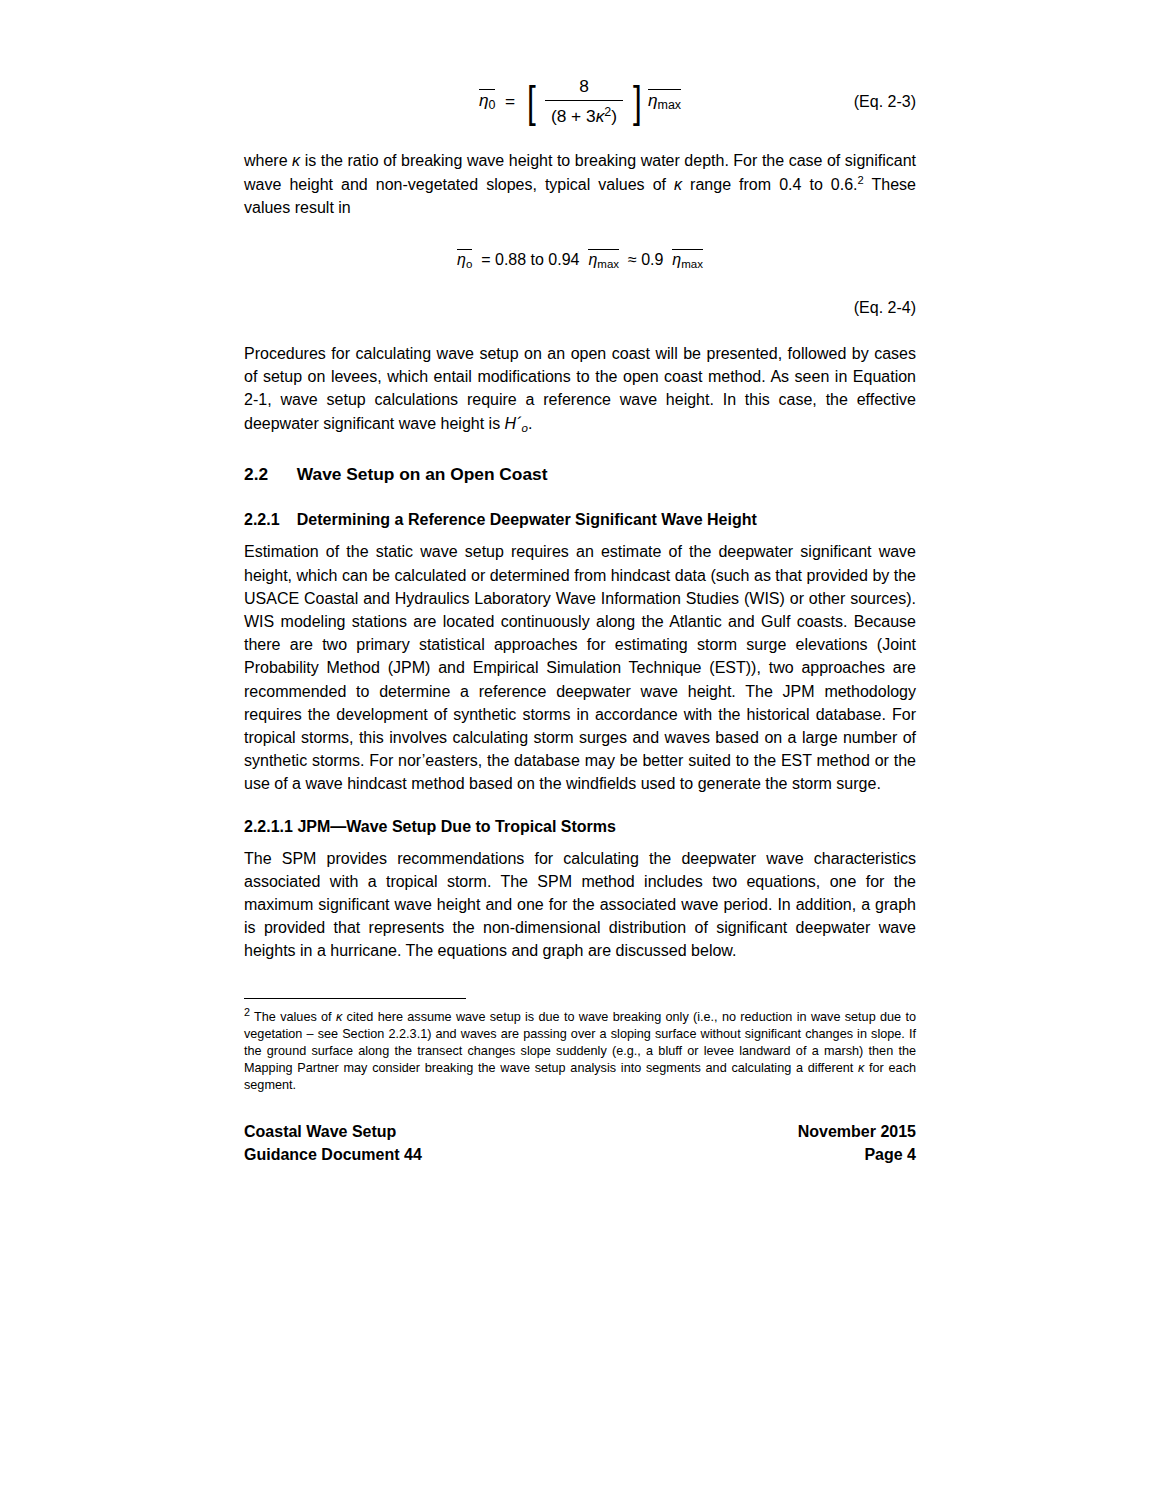η 0 = [ 8 (8 + 3κ 2) ] ηmax
(Eq. 2-3)
where κ is the ratio of breaking wave height to breaking water depth. For the case of significant wave height and non-vegetated slopes, typical values of κ range from 0.4 to 0.6.2 These values result in
ηo = 0.88 to 0.94 ηmax ≈ 0.9 ηmax
(Eq. 2-4)
Procedures for calculating wave setup on an open coast will be presented, followed by cases of setup on levees, which entail modifications to the open coast method. As seen in Equation 2-1, wave setup calculations require a reference wave height. In this case, the effective deepwater significant wave height is H´o.
2.2 Wave Setup on an Open Coast
2.2.1 Determining a Reference Deepwater Significant Wave Height
Estimation of the static wave setup requires an estimate of the deepwater significant wave height, which can be calculated or determined from hindcast data (such as that provided by the USACE Coastal and Hydraulics Laboratory Wave Information Studies (WIS) or other sources). WIS modeling stations are located continuously along the Atlantic and Gulf coasts. Because there are two primary statistical approaches for estimating storm surge elevations (Joint Probability Method (JPM) and Empirical Simulation Technique (EST)), two approaches are recommended to determine a reference deepwater wave height. The JPM methodology requires the development of synthetic storms in accordance with the historical database. For tropical storms, this involves calculating storm surges and waves based on a large number of synthetic storms. For nor’easters, the database may be better suited to the EST method or the use of a wave hindcast method based on the windfields used to generate the storm surge.
2.2.1.1 JPM—Wave Setup Due to Tropical Storms
The SPM provides recommendations for calculating the deepwater wave characteristics associated with a tropical storm. The SPM method includes two equations, one for the maximum significant wave height and one for the associated wave period. In addition, a graph is provided that represents the non-dimensional distribution of significant deepwater wave heights in a hurricane. The equations and graph are discussed below.
2 The values of κ cited here assume wave setup is due to wave breaking only (i.e., no reduction in wave setup due to vegetation – see Section 2.2.3.1) and waves are passing over a sloping surface without significant changes in slope. If the ground surface along the transect changes slope suddenly (e.g., a bluff or levee landward of a marsh) then the Mapping Partner may consider breaking the wave setup analysis into segments and calculating a different κ for each segment.
Coastal Wave Setup
Guidance Document 44
November 2015
Page 4